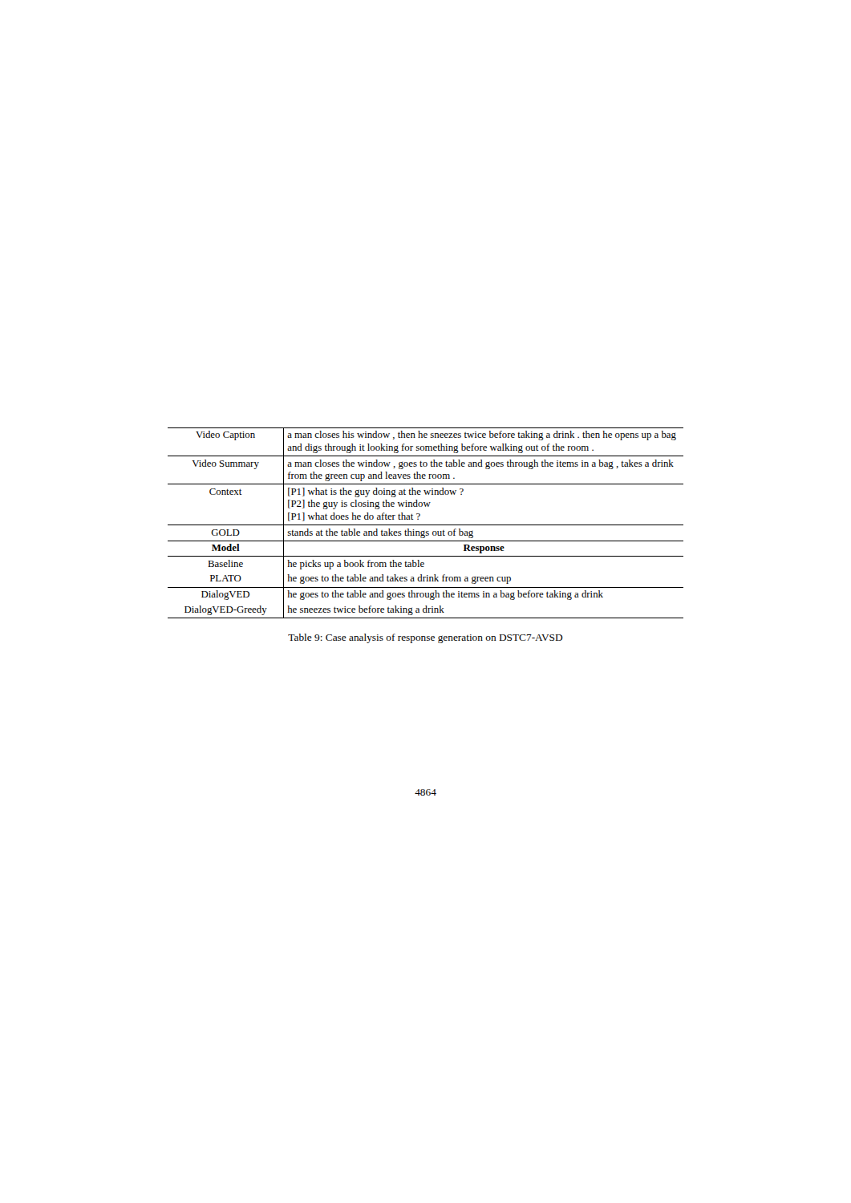| Video Caption | a man closes his window , then he sneezes twice before taking a drink . then he opens up a bag and digs through it looking for something before walking out of the room . |
| Video Summary | a man closes the window , goes to the table and goes through the items in a bag , takes a drink from the green cup and leaves the room . |
| Context | [P1] what is the guy doing at the window ? [P2] the guy is closing the window [P1] what does he do after that ? |
| GOLD | stands at the table and takes things out of bag |
| Model | Response |
| Baseline | he picks up a book from the table |
| PLATO | he goes to the table and takes a drink from a green cup |
| DialogVED | he goes to the table and goes through the items in a bag before taking a drink |
| DialogVED-Greedy | he sneezes twice before taking a drink |
Table 9: Case analysis of response generation on DSTC7-AVSD
4864